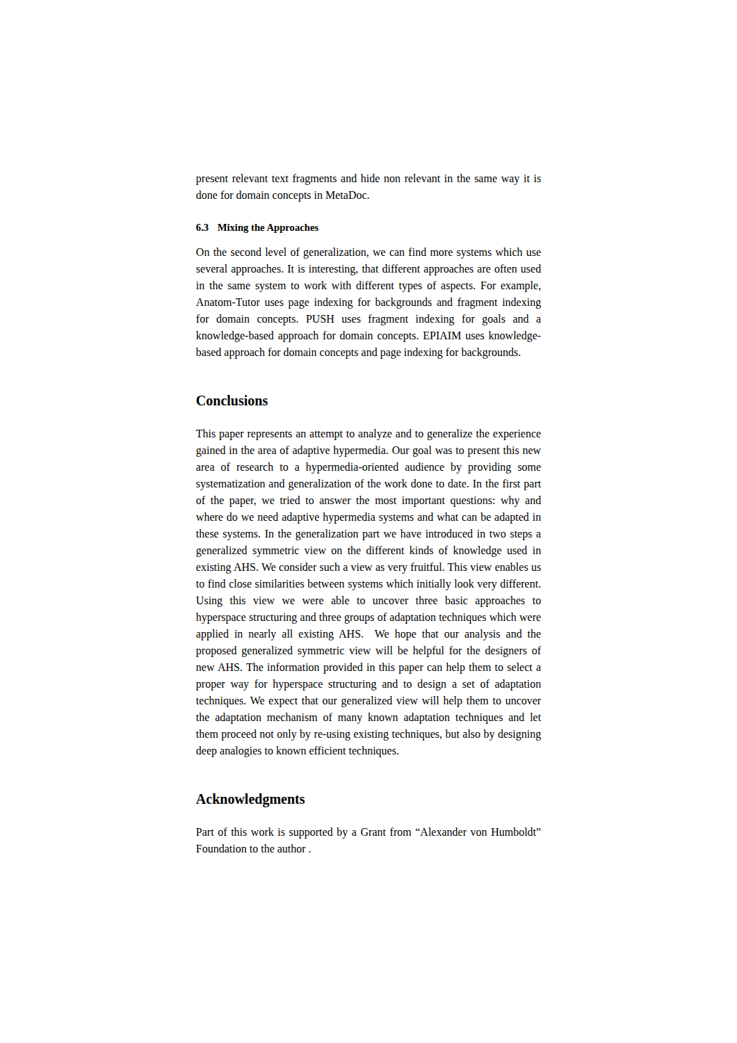present relevant text fragments and hide non relevant in the same way it is done for domain concepts in MetaDoc.
6.3 Mixing the Approaches
On the second level of generalization, we can find more systems which use several approaches. It is interesting, that different approaches are often used in the same system to work with different types of aspects. For example, Anatom-Tutor uses page indexing for backgrounds and fragment indexing for domain concepts. PUSH uses fragment indexing for goals and a knowledge-based approach for domain concepts. EPIAIM uses knowledge-based approach for domain concepts and page indexing for backgrounds.
Conclusions
This paper represents an attempt to analyze and to generalize the experience gained in the area of adaptive hypermedia. Our goal was to present this new area of research to a hypermedia-oriented audience by providing some systematization and generalization of the work done to date. In the first part of the paper, we tried to answer the most important questions: why and where do we need adaptive hypermedia systems and what can be adapted in these systems. In the generalization part we have introduced in two steps a generalized symmetric view on the different kinds of knowledge used in existing AHS. We consider such a view as very fruitful. This view enables us to find close similarities between systems which initially look very different. Using this view we were able to uncover three basic approaches to hyperspace structuring and three groups of adaptation techniques which were applied in nearly all existing AHS. We hope that our analysis and the proposed generalized symmetric view will be helpful for the designers of new AHS. The information provided in this paper can help them to select a proper way for hyperspace structuring and to design a set of adaptation techniques. We expect that our generalized view will help them to uncover the adaptation mechanism of many known adaptation techniques and let them proceed not only by re-using existing techniques, but also by designing deep analogies to known efficient techniques.
Acknowledgments
Part of this work is supported by a Grant from “Alexander von Humboldt” Foundation to the author .